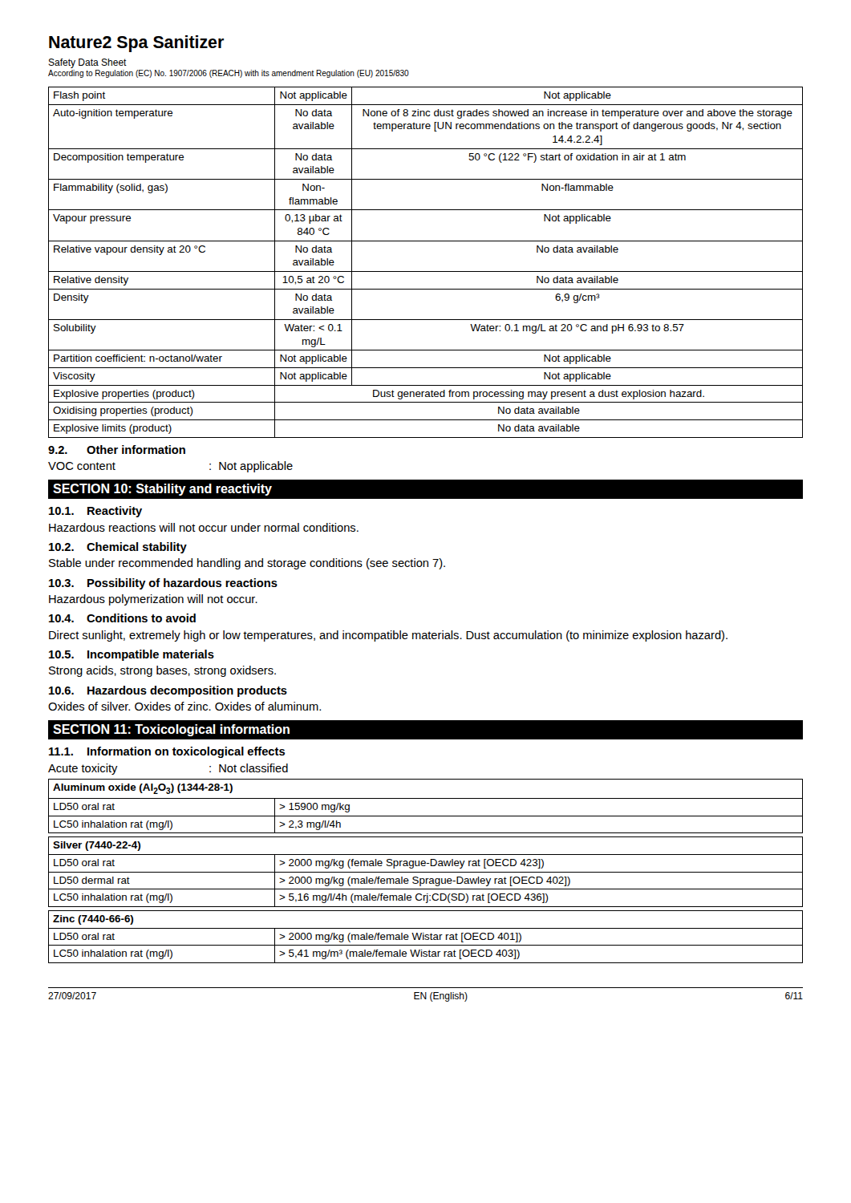Nature2 Spa Sanitizer
Safety Data Sheet
According to Regulation (EC) No. 1907/2006 (REACH) with its amendment Regulation (EU) 2015/830
| Flash point | Not applicable | Not applicable |
| Auto-ignition temperature | No data available | None of 8 zinc dust grades showed an increase in temperature over and above the storage temperature [UN recommendations on the transport of dangerous goods, Nr 4, section 14.4.2.2.4] |
| Decomposition temperature | No data available | 50 °C (122 °F) start of oxidation in air at 1 atm |
| Flammability (solid, gas) | Non-flammable | Non-flammable |
| Vapour pressure | 0,13 µbar at 840 °C | Not applicable |
| Relative vapour density at 20 °C | No data available | No data available |
| Relative density | 10,5 at 20 °C | No data available |
| Density | No data available | 6,9 g/cm³ |
| Solubility | Water: < 0.1 mg/L | Water: 0.1 mg/L at 20 °C and pH 6.93 to 8.57 |
| Partition coefficient: n-octanol/water | Not applicable | Not applicable |
| Viscosity | Not applicable | Not applicable |
| Explosive properties (product) | Dust generated from processing may present a dust explosion hazard. |
| Oxidising properties (product) | No data available |
| Explosive limits (product) | No data available |
9.2. Other information
VOC content: Not applicable
SECTION 10: Stability and reactivity
10.1. Reactivity
Hazardous reactions will not occur under normal conditions.
10.2. Chemical stability
Stable under recommended handling and storage conditions (see section 7).
10.3. Possibility of hazardous reactions
Hazardous polymerization will not occur.
10.4. Conditions to avoid
Direct sunlight, extremely high or low temperatures, and incompatible materials. Dust accumulation (to minimize explosion hazard).
10.5. Incompatible materials
Strong acids, strong bases, strong oxidsers.
10.6. Hazardous decomposition products
Oxides of silver. Oxides of zinc. Oxides of aluminum.
SECTION 11: Toxicological information
11.1. Information on toxicological effects
Acute toxicity: Not classified
| Aluminum oxide (Al 2 O 3 ) (1344-28-1) |
| LD50 oral rat | > 15900 mg/kg |
| LC50 inhalation rat (mg/l) | > 2,3 mg/l/4h |
| Silver (7440-22-4) |
| LD50 oral rat | > 2000 mg/kg (female Sprague-Dawley rat [OECD 423]) |
| LD50 dermal rat | > 2000 mg/kg (male/female Sprague-Dawley rat [OECD 402]) |
| LC50 inhalation rat (mg/l) | > 5,16 mg/l/4h (male/female Crj:CD(SD) rat [OECD 436]) |
| Zinc (7440-66-6) |
| LD50 oral rat | > 2000 mg/kg (male/female Wistar rat [OECD 401]) |
| LC50 inhalation rat (mg/l) | > 5,41 mg/m³ (male/female Wistar rat [OECD 403]) |
27/09/2017 EN (English) 6/11